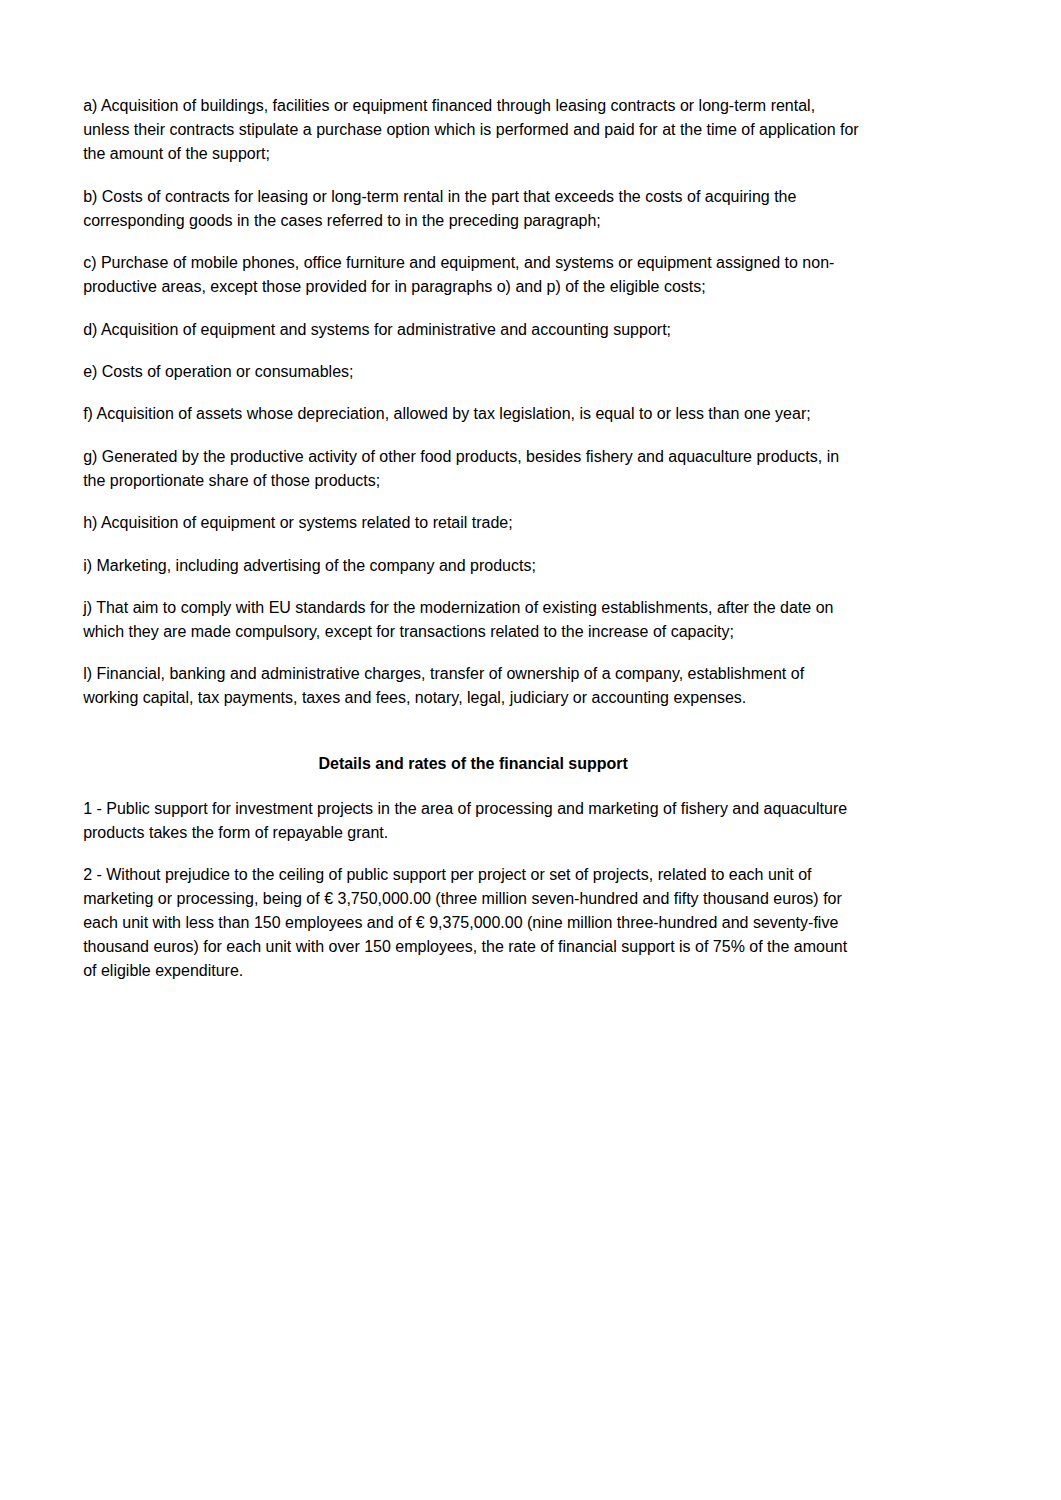a) Acquisition of buildings, facilities or equipment financed through leasing contracts or long-term rental, unless their contracts stipulate a purchase option which is performed and paid for at the time of application for the amount of the support;
b) Costs of contracts for leasing or long-term rental in the part that exceeds the costs of acquiring the corresponding goods in the cases referred to in the preceding paragraph;
c) Purchase of mobile phones, office furniture and equipment, and systems or equipment assigned to non-productive areas, except those provided for in paragraphs o) and p) of the eligible costs;
d) Acquisition of equipment and systems for administrative and accounting support;
e) Costs of operation or consumables;
f) Acquisition of assets whose depreciation, allowed by tax legislation, is equal to or less than one year;
g) Generated by the productive activity of other food products, besides fishery and aquaculture products, in the proportionate share of those products;
h) Acquisition of equipment or systems related to retail trade;
i) Marketing, including advertising of the company and products;
j) That aim to comply with EU standards for the modernization of existing establishments, after the date on which they are made compulsory, except for transactions related to the increase of capacity;
l) Financial, banking and administrative charges, transfer of ownership of a company, establishment of working capital, tax payments, taxes and fees, notary, legal, judiciary or accounting expenses.
Details and rates of the financial support
1 - Public support for investment projects in the area of processing and marketing of fishery and aquaculture products takes the form of repayable grant.
2 - Without prejudice to the ceiling of public support per project or set of projects, related to each unit of marketing or processing, being of € 3,750,000.00 (three million seven-hundred and fifty thousand euros) for each unit with less than 150 employees and of € 9,375,000.00 (nine million three-hundred and seventy-five thousand euros) for each unit with over 150 employees, the rate of financial support is of 75% of the amount of eligible expenditure.